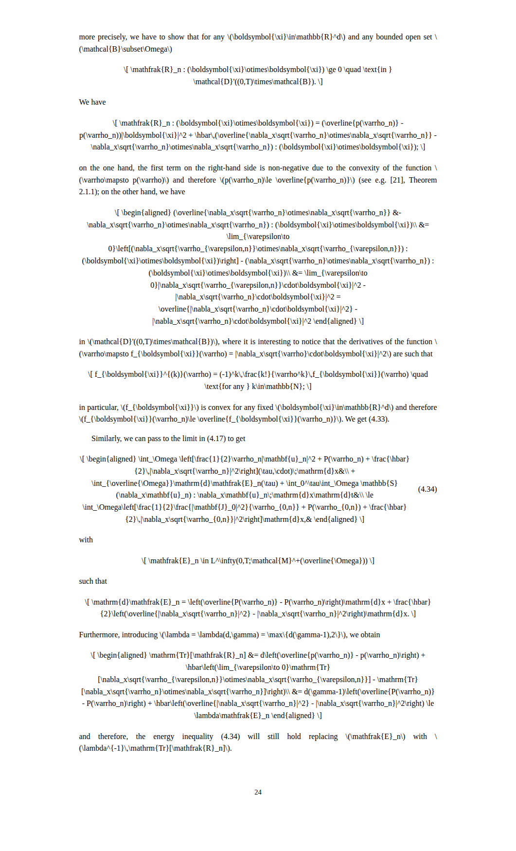more precisely, we have to show that for any \(\boldsymbol{\xi}\in\mathbb{R}^d\) and any bounded open set \(\mathcal{B}\subset\Omega\)
\[ \mathfrak{R}_n : (\boldsymbol{\xi}\otimes\boldsymbol{\xi}) \ge 0 \quad \text{in } \mathcal{D}'((0,T)\times\mathcal{B}). \]
We have
\[ \mathfrak{R}_n : (\boldsymbol{\xi}\otimes\boldsymbol{\xi}) = (\overline{p(\varrho_n)} - p(\varrho_n))|\boldsymbol{\xi}|^2 + \hbar\,(\overline{\nabla_x\sqrt{\varrho_n}\otimes\nabla_x\sqrt{\varrho_n}} - \nabla_x\sqrt{\varrho_n}\otimes\nabla_x\sqrt{\varrho_n}) : (\boldsymbol{\xi}\otimes\boldsymbol{\xi}); \]
on the one hand, the first term on the right-hand side is non-negative due to the convexity of the function \(\varrho\mapsto p(\varrho)\) and therefore \(p(\varrho_n)\le \overline{p(\varrho_n)}\) (see e.g. [21], Theorem 2.1.1); on the other hand, we have
\[ \begin{aligned} (\overline{\nabla_x\sqrt{\varrho_n}\otimes\nabla_x\sqrt{\varrho_n}} &- \nabla_x\sqrt{\varrho_n}\otimes\nabla_x\sqrt{\varrho_n}) : (\boldsymbol{\xi}\otimes\boldsymbol{\xi})\\ &= \lim_{\varepsilon\to 0}\left[(\nabla_x\sqrt{\varrho_{\varepsilon,n}}\otimes\nabla_x\sqrt{\varrho_{\varepsilon,n}}) : (\boldsymbol{\xi}\otimes\boldsymbol{\xi})\right] - (\nabla_x\sqrt{\varrho_n}\otimes\nabla_x\sqrt{\varrho_n}) : (\boldsymbol{\xi}\otimes\boldsymbol{\xi})\\ &= \lim_{\varepsilon\to 0}|\nabla_x\sqrt{\varrho_{\varepsilon,n}}\cdot\boldsymbol{\xi}|^2 - |\nabla_x\sqrt{\varrho_n}\cdot\boldsymbol{\xi}|^2 = \overline{|\nabla_x\sqrt{\varrho_n}\cdot\boldsymbol{\xi}|^2} - |\nabla_x\sqrt{\varrho_n}\cdot\boldsymbol{\xi}|^2 \end{aligned} \]
in \(\mathcal{D}'((0,T)\times\mathcal{B})\), where it is interesting to notice that the derivatives of the function \(\varrho\mapsto f_{\boldsymbol{\xi}}(\varrho) = |\nabla_x\sqrt{\varrho}\cdot\boldsymbol{\xi}|^2\) are such that
\[ f_{\boldsymbol{\xi}}^{(k)}(\varrho) = (-1)^k\,\frac{k!}{\varrho^k}\,f_{\boldsymbol{\xi}}(\varrho) \quad \text{for any } k\in\mathbb{N}; \]
in particular, \(f_{\boldsymbol{\xi}}\) is convex for any fixed \(\boldsymbol{\xi}\in\mathbb{R}^d\) and therefore \(f_{\boldsymbol{\xi}}(\varrho_n)\le \overline{f_{\boldsymbol{\xi}}(\varrho_n)}\). We get (4.33).
Similarly, we can pass to the limit in (4.17) to get
\[ \begin{aligned} \int_\Omega \left[\frac{1}{2}\varrho_n|\mathbf{u}_n|^2 + P(\varrho_n) + \frac{\hbar}{2}\,|\nabla_x\sqrt{\varrho_n}|^2\right](\tau,\cdot)\;\mathrm{d}x&\\ + \int_{\overline{\Omega}}\mathrm{d}\mathfrak{E}_n(\tau) + \int_0^\tau\int_\Omega \mathbb{S}(\nabla_x\mathbf{u}_n) : \nabla_x\mathbf{u}_n\;\mathrm{d}x\mathrm{d}t&\\ \le \int_\Omega\left[\frac{1}{2}\frac{|\mathbf{J}_0|^2}{\varrho_{0,n}} + P(\varrho_{0,n}) + \frac{\hbar}{2}\,|\nabla_x\sqrt{\varrho_{0,n}}|^2\right]\mathrm{d}x,& \end{aligned} \]
(4.34)
with
\[ \mathfrak{E}_n \in L^\infty(0,T;\mathcal{M}^+(\overline{\Omega})) \]
such that
\[ \mathrm{d}\mathfrak{E}_n = \left(\overline{P(\varrho_n)} - P(\varrho_n)\right)\mathrm{d}x + \frac{\hbar}{2}\left(\overline{|\nabla_x\sqrt{\varrho_n}|^2} - |\nabla_x\sqrt{\varrho_n}|^2\right)\mathrm{d}x. \]
Furthermore, introducing \(\lambda = \lambda(d,\gamma) = \max\{d(\gamma-1),2\}\), we obtain
\[ \begin{aligned} \mathrm{Tr}[\mathfrak{R}_n] &= d\left(\overline{p(\varrho_n)} - p(\varrho_n)\right) + \hbar\left(\lim_{\varepsilon\to 0}\mathrm{Tr}[\nabla_x\sqrt{\varrho_{\varepsilon,n}}\otimes\nabla_x\sqrt{\varrho_{\varepsilon,n}}] - \mathrm{Tr}[\nabla_x\sqrt{\varrho_n}\otimes\nabla_x\sqrt{\varrho_n}]\right)\\ &= d(\gamma-1)\left(\overline{P(\varrho_n)} - P(\varrho_n)\right) + \hbar\left(\overline{|\nabla_x\sqrt{\varrho_n}|^2} - |\nabla_x\sqrt{\varrho_n}|^2\right) \le \lambda\mathfrak{E}_n \end{aligned} \]
and therefore, the energy inequality (4.34) will still hold replacing \(\mathfrak{E}_n\) with \(\lambda^{-1}\,\mathrm{Tr}[\mathfrak{R}_n]\).
24